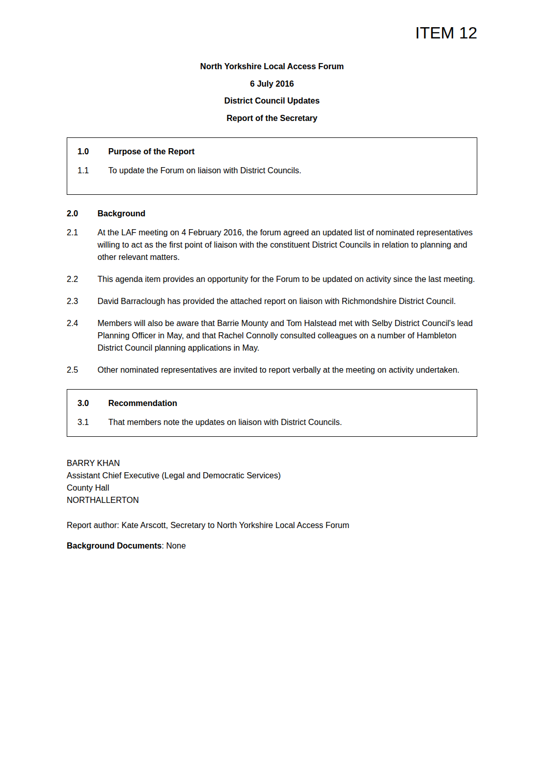ITEM 12
North Yorkshire Local Access Forum
6 July 2016
District Council Updates
Report of the Secretary
1.0
Purpose of the Report
1.1
To update the Forum on liaison with District Councils.
2.0
Background
2.1
At the LAF meeting on 4 February 2016, the forum agreed an updated list of nominated representatives willing to act as the first point of liaison with the constituent District Councils in relation to planning and other relevant matters.
2.2
This agenda item provides an opportunity for the Forum to be updated on activity since the last meeting.
2.3
David Barraclough has provided the attached report on liaison with Richmondshire District Council.
2.4
Members will also be aware that Barrie Mounty and Tom Halstead met with Selby District Council's lead Planning Officer in May, and that Rachel Connolly consulted colleagues on a number of Hambleton District Council planning applications in May.
2.5
Other nominated representatives are invited to report verbally at the meeting on activity undertaken.
3.0
Recommendation
3.1
That members note the updates on liaison with District Councils.
BARRY KHAN
Assistant Chief Executive (Legal and Democratic Services)
County Hall
NORTHALLERTON
Report author: Kate Arscott, Secretary to North Yorkshire Local Access Forum
Background Documents: None